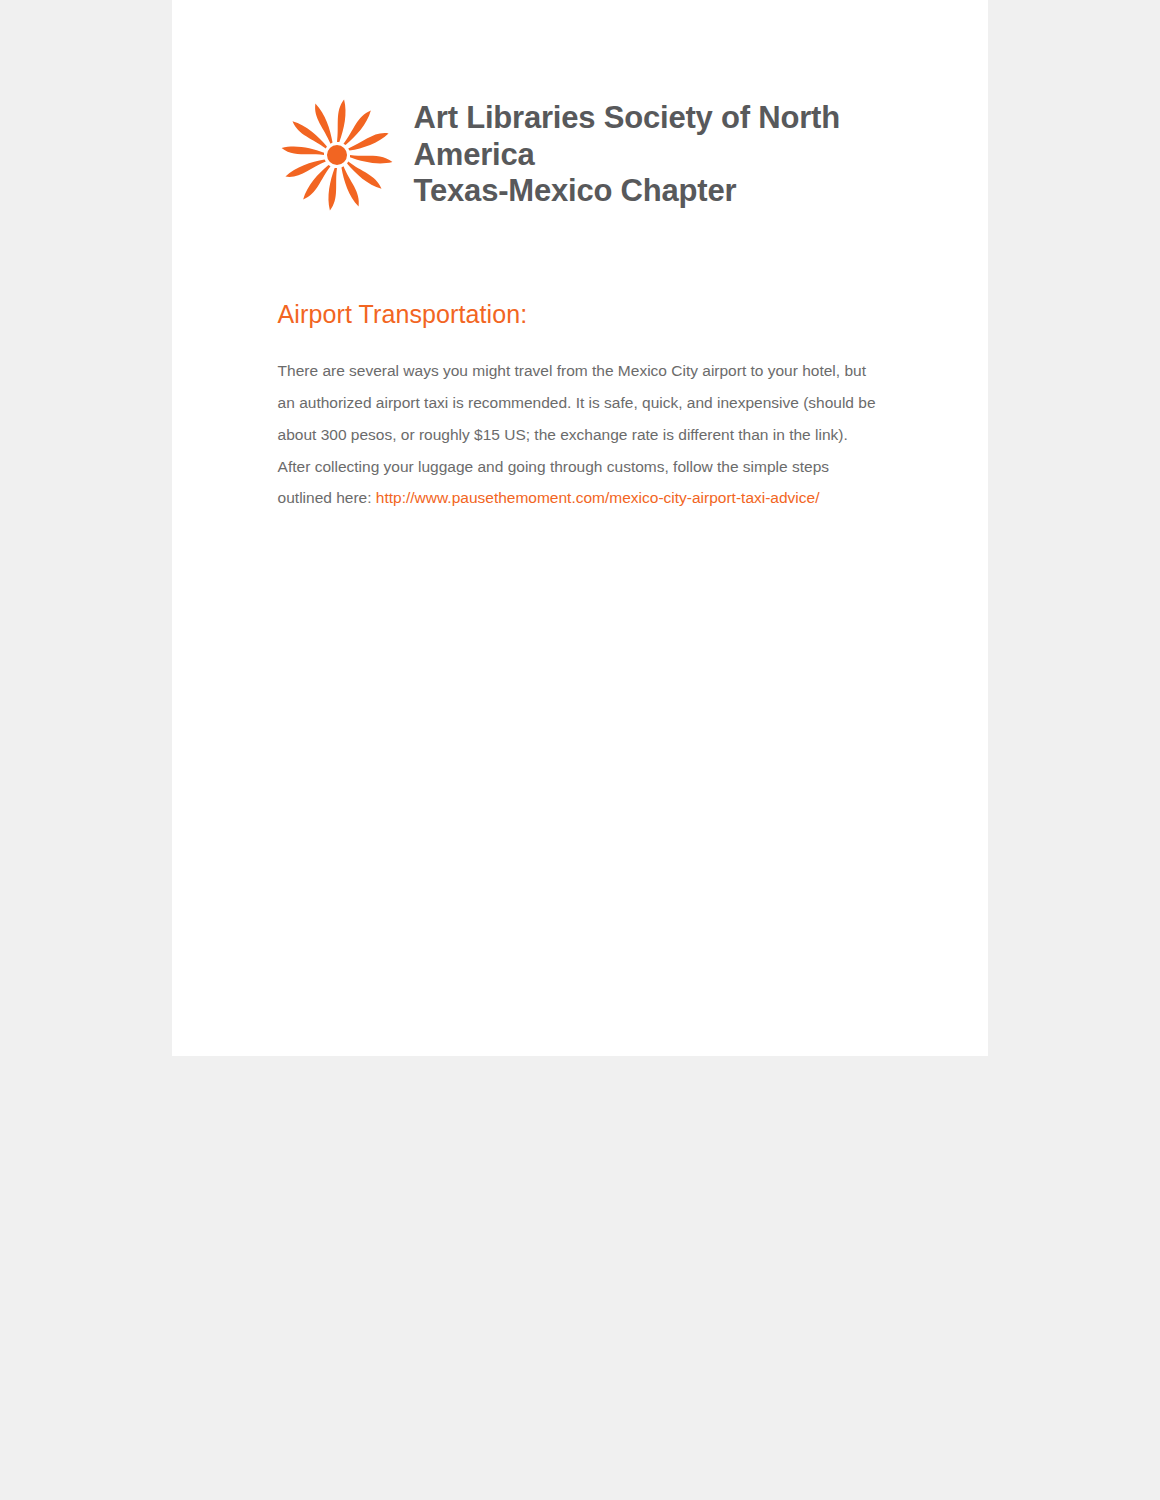Art Libraries Society of North America
Texas-Mexico Chapter
Airport Transportation:
There are several ways you might travel from the Mexico City airport to your hotel, but an authorized airport taxi is recommended. It is safe, quick, and inexpensive (should be about 300 pesos, or roughly $15 US; the exchange rate is different than in the link). After collecting your luggage and going through customs, follow the simple steps outlined here: http://www.pausethemoment.com/mexico-city-airport-taxi-advice/